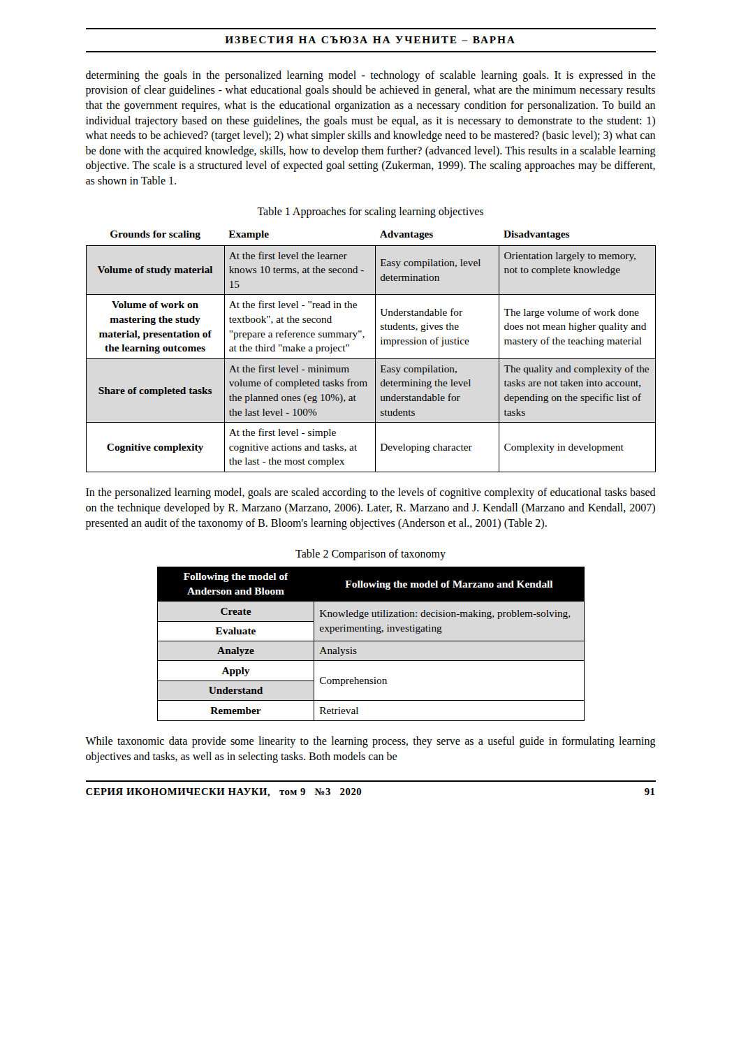ИЗВЕСТИЯ НА СЪЮЗА НА УЧЕНИТЕ – ВАРНА
determining the goals in the personalized learning model - technology of scalable learning goals. It is expressed in the provision of clear guidelines - what educational goals should be achieved in general, what are the minimum necessary results that the government requires, what is the educational organization as a necessary condition for personalization. To build an individual trajectory based on these guidelines, the goals must be equal, as it is necessary to demonstrate to the student: 1) what needs to be achieved? (target level); 2) what simpler skills and knowledge need to be mastered? (basic level); 3) what can be done with the acquired knowledge, skills, how to develop them further? (advanced level). This results in a scalable learning objective. The scale is a structured level of expected goal setting (Zukerman, 1999). The scaling approaches may be different, as shown in Table 1.
Table 1 Approaches for scaling learning objectives
| Grounds for scaling | Example | Advantages | Disadvantages |
| --- | --- | --- | --- |
| Volume of study material | At the first level the learner knows 10 terms, at the second - 15 | Easy compilation, level determination | Orientation largely to memory, not to complete knowledge |
| Volume of work on mastering the study material, presentation of the learning outcomes | At the first level - "read in the textbook", at the second "prepare a reference summary", at the third "make a project" | Understandable for students, gives the impression of justice | The large volume of work done does not mean higher quality and mastery of the teaching material |
| Share of completed tasks | At the first level - minimum volume of completed tasks from the planned ones (eg 10%), at the last level - 100% | Easy compilation, determining the level understandable for students | The quality and complexity of the tasks are not taken into account, depending on the specific list of tasks |
| Cognitive complexity | At the first level - simple cognitive actions and tasks, at the last - the most complex | Developing character | Complexity in development |
In the personalized learning model, goals are scaled according to the levels of cognitive complexity of educational tasks based on the technique developed by R. Marzano (Marzano, 2006). Later, R. Marzano and J. Kendall (Marzano and Kendall, 2007) presented an audit of the taxonomy of B. Bloom's learning objectives (Anderson et al., 2001) (Table 2).
Table 2 Comparison of taxonomy
| Following the model of Anderson and Bloom | Following the model of Marzano and Kendall |
| --- | --- |
| Create | Knowledge utilization: decision-making, problem-solving, experimenting, investigating |
| Evaluate |
| Analyze | Analysis |
| Apply | Comprehension |
| Understand |
| Remember | Retrieval |
While taxonomic data provide some linearity to the learning process, they serve as a useful guide in formulating learning objectives and tasks, as well as in selecting tasks. Both models can be
СЕРИЯ ИКОНОМИЧЕСКИ НАУКИ, том 9 №3 2020 91